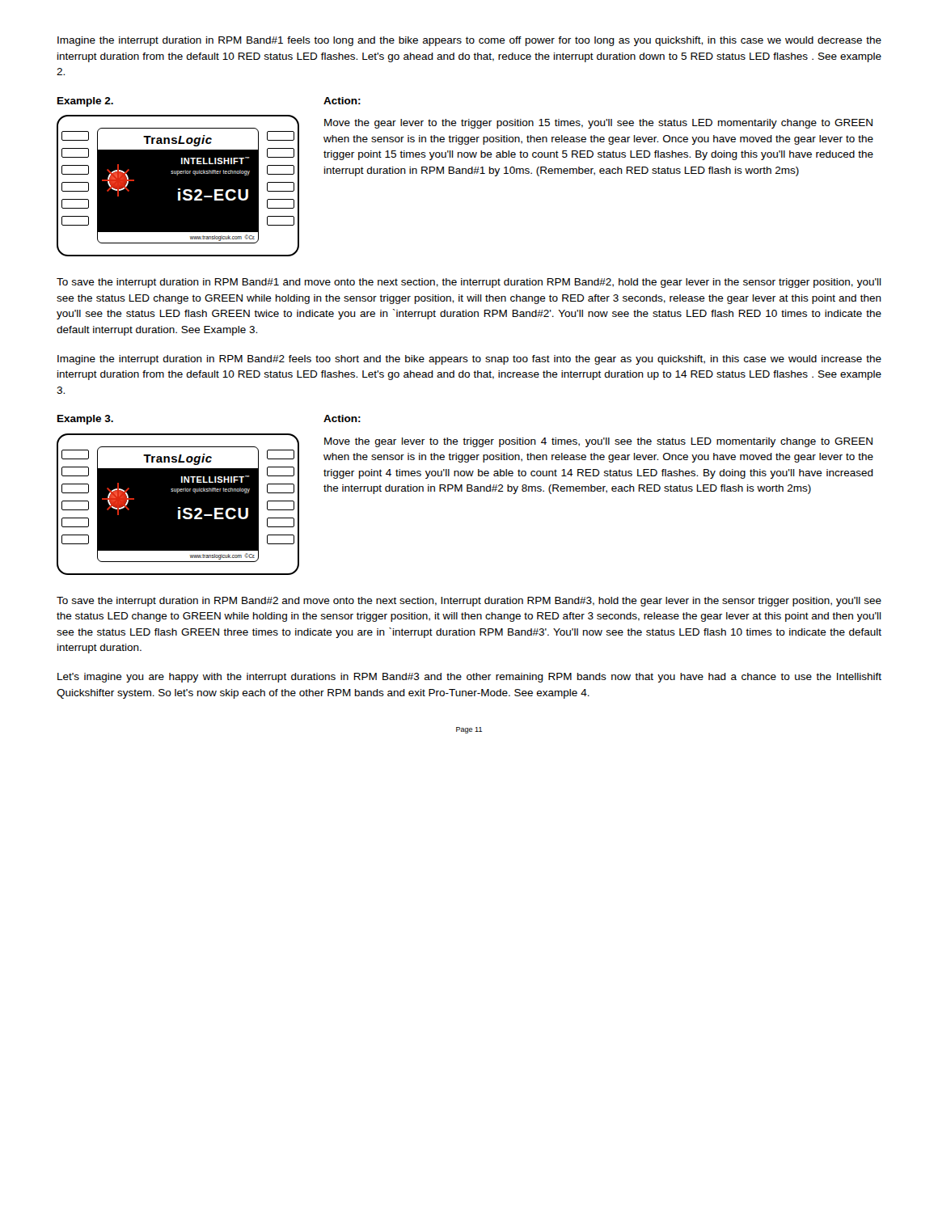Imagine the interrupt duration in RPM Band#1 feels too long and the bike appears to come off power for too long as you quickshift, in this case we would decrease the interrupt duration from the default 10 RED status LED flashes. Let's go ahead and do that, reduce the interrupt duration down to 5 RED status LED flashes . See example 2.
Example 2.
Action:
Trans Logic
INTELLISHIFT™
superior quickshifter technology
iS2–ECU
www.translogicuk.com ©Cε
Move the gear lever to the trigger position 15 times, you'll see the status LED momentarily change to GREEN when the sensor is in the trigger position, then release the gear lever. Once you have moved the gear lever to the trigger point 15 times you'll now be able to count 5 RED status LED flashes. By doing this you'll have reduced the interrupt duration in RPM Band#1 by 10ms. (Remember, each RED status LED flash is worth 2ms)
To save the interrupt duration in RPM Band#1 and move onto the next section, the interrupt duration RPM Band#2, hold the gear lever in the sensor trigger position, you'll see the status LED change to GREEN while holding in the sensor trigger position, it will then change to RED after 3 seconds, release the gear lever at this point and then you'll see the status LED flash GREEN twice to indicate you are in `interrupt duration RPM Band#2'. You'll now see the status LED flash RED 10 times to indicate the default interrupt duration. See Example 3.
Imagine the interrupt duration in RPM Band#2 feels too short and the bike appears to snap too fast into the gear as you quickshift, in this case we would increase the interrupt duration from the default 10 RED status LED flashes. Let's go ahead and do that, increase the interrupt duration up to 14 RED status LED flashes . See example 3.
Example 3.
Action:
Trans Logic
INTELLISHIFT™
superior quickshifter technology
iS2–ECU
www.translogicuk.com ©Cε
Move the gear lever to the trigger position 4 times, you'll see the status LED momentarily change to GREEN when the sensor is in the trigger position, then release the gear lever. Once you have moved the gear lever to the trigger point 4 times you'll now be able to count 14 RED status LED flashes. By doing this you'll have increased the interrupt duration in RPM Band#2 by 8ms. (Remember, each RED status LED flash is worth 2ms)
To save the interrupt duration in RPM Band#2 and move onto the next section, Interrupt duration RPM Band#3, hold the gear lever in the sensor trigger position, you'll see the status LED change to GREEN while holding in the sensor trigger position, it will then change to RED after 3 seconds, release the gear lever at this point and then you'll see the status LED flash GREEN three times to indicate you are in `interrupt duration RPM Band#3'. You'll now see the status LED flash 10 times to indicate the default interrupt duration.
Let's imagine you are happy with the interrupt durations in RPM Band#3 and the other remaining RPM bands now that you have had a chance to use the Intellishift Quickshifter system. So let's now skip each of the other RPM bands and exit Pro-Tuner-Mode. See example 4.
Page 11